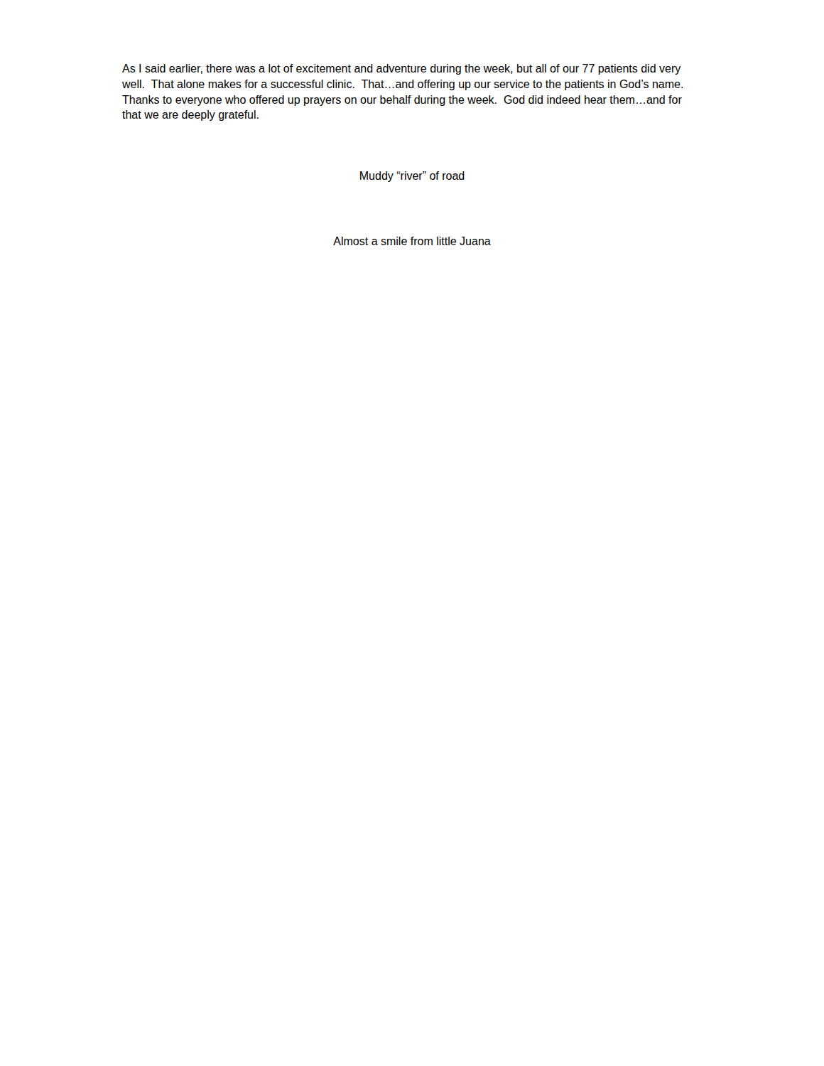As I said earlier, there was a lot of excitement and adventure during the week, but all of our 77 patients did very well. That alone makes for a successful clinic. That…and offering up our service to the patients in God’s name. Thanks to everyone who offered up prayers on our behalf during the week. God did indeed hear them…and for that we are deeply grateful.
Muddy “river” of road
Almost a smile from little Juana